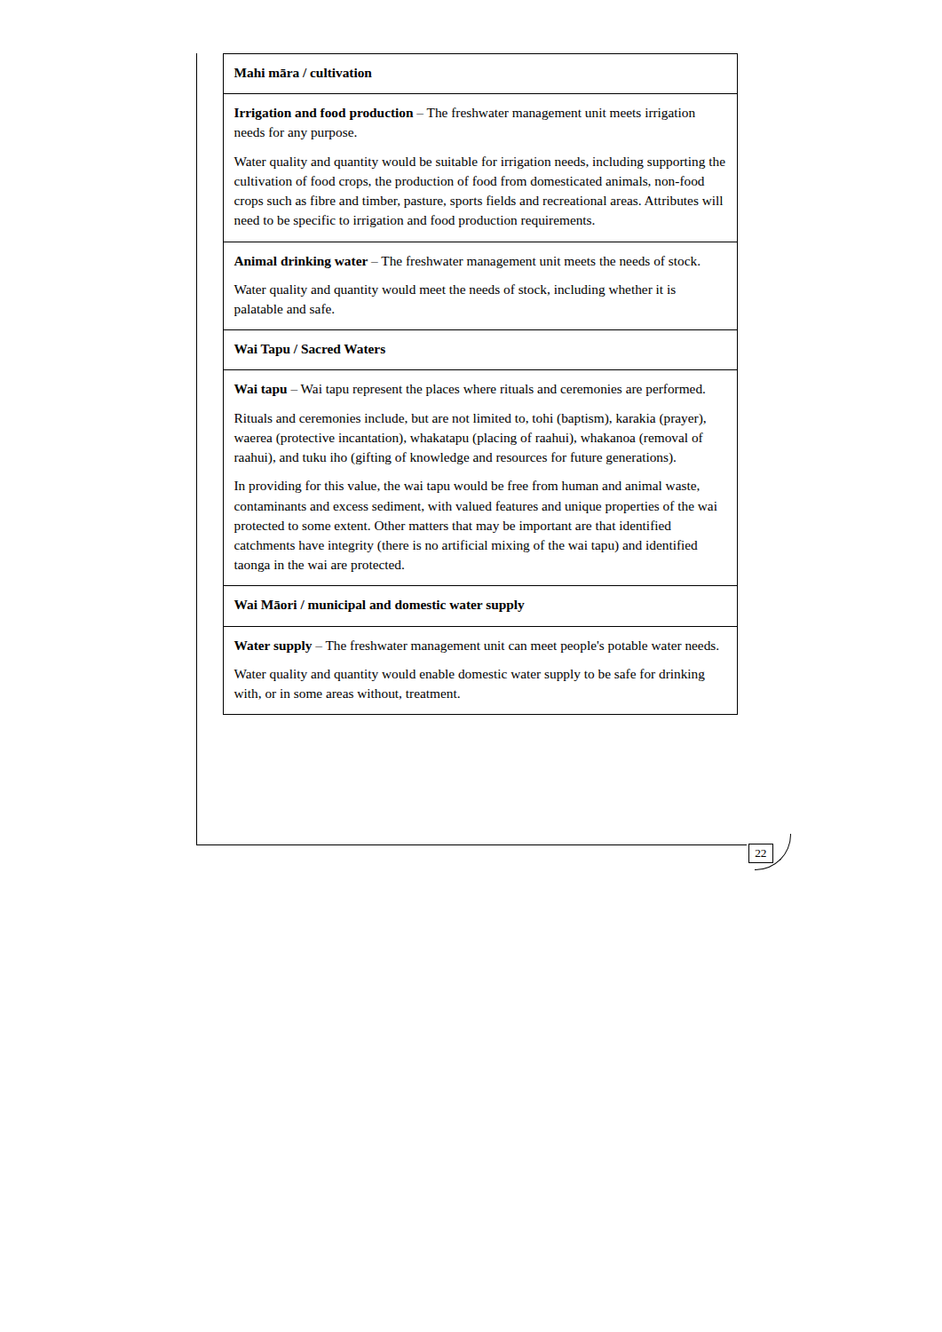| Mahi māra / cultivation |
| Irrigation and food production – The freshwater management unit meets irrigation needs for any purpose. Water quality and quantity would be suitable for irrigation needs, including supporting the cultivation of food crops, the production of food from domesticated animals, non-food crops such as fibre and timber, pasture, sports fields and recreational areas. Attributes will need to be specific to irrigation and food production requirements. |
| Animal drinking water – The freshwater management unit meets the needs of stock. Water quality and quantity would meet the needs of stock, including whether it is palatable and safe. |
| Wai Tapu / Sacred Waters |
| Wai tapu – Wai tapu represent the places where rituals and ceremonies are performed. Rituals and ceremonies include, but are not limited to, tohi (baptism), karakia (prayer), waerea (protective incantation), whakatapu (placing of raahui), whakanoa (removal of raahui), and tuku iho (gifting of knowledge and resources for future generations). In providing for this value, the wai tapu would be free from human and animal waste, contaminants and excess sediment, with valued features and unique properties of the wai protected to some extent. Other matters that may be important are that identified catchments have integrity (there is no artificial mixing of the wai tapu) and identified taonga in the wai are protected. |
| Wai Māori / municipal and domestic water supply |
| Water supply – The freshwater management unit can meet people's potable water needs. Water quality and quantity would enable domestic water supply to be safe for drinking with, or in some areas without, treatment. |
22